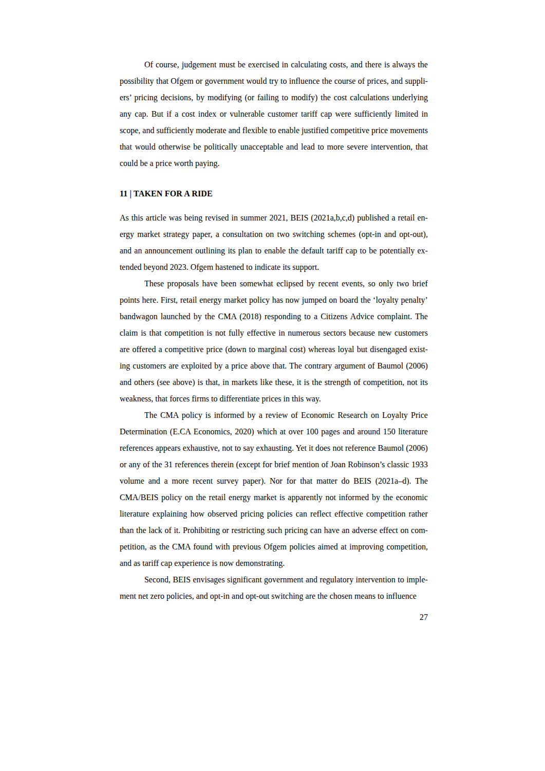Of course, judgement must be exercised in calculating costs, and there is always the possibility that Ofgem or government would try to influence the course of prices, and suppliers’ pricing decisions, by modifying (or failing to modify) the cost calculations underlying any cap. But if a cost index or vulnerable customer tariff cap were sufficiently limited in scope, and sufficiently moderate and flexible to enable justified competitive price movements that would otherwise be politically unacceptable and lead to more severe intervention, that could be a price worth paying.
11 | TAKEN FOR A RIDE
As this article was being revised in summer 2021, BEIS (2021a,b,c,d) published a retail energy market strategy paper, a consultation on two switching schemes (opt-in and opt-out), and an announcement outlining its plan to enable the default tariff cap to be potentially extended beyond 2023. Ofgem hastened to indicate its support.
These proposals have been somewhat eclipsed by recent events, so only two brief points here. First, retail energy market policy has now jumped on board the ‘loyalty penalty’ bandwagon launched by the CMA (2018) responding to a Citizens Advice complaint. The claim is that competition is not fully effective in numerous sectors because new customers are offered a competitive price (down to marginal cost) whereas loyal but disengaged existing customers are exploited by a price above that. The contrary argument of Baumol (2006) and others (see above) is that, in markets like these, it is the strength of competition, not its weakness, that forces firms to differentiate prices in this way.
The CMA policy is informed by a review of Economic Research on Loyalty Price Determination (E.CA Economics, 2020) which at over 100 pages and around 150 literature references appears exhaustive, not to say exhausting. Yet it does not reference Baumol (2006) or any of the 31 references therein (except for brief mention of Joan Robinson’s classic 1933 volume and a more recent survey paper). Nor for that matter do BEIS (2021a–d). The CMA/BEIS policy on the retail energy market is apparently not informed by the economic literature explaining how observed pricing policies can reflect effective competition rather than the lack of it. Prohibiting or restricting such pricing can have an adverse effect on competition, as the CMA found with previous Ofgem policies aimed at improving competition, and as tariff cap experience is now demonstrating.
Second, BEIS envisages significant government and regulatory intervention to implement net zero policies, and opt-in and opt-out switching are the chosen means to influence
27